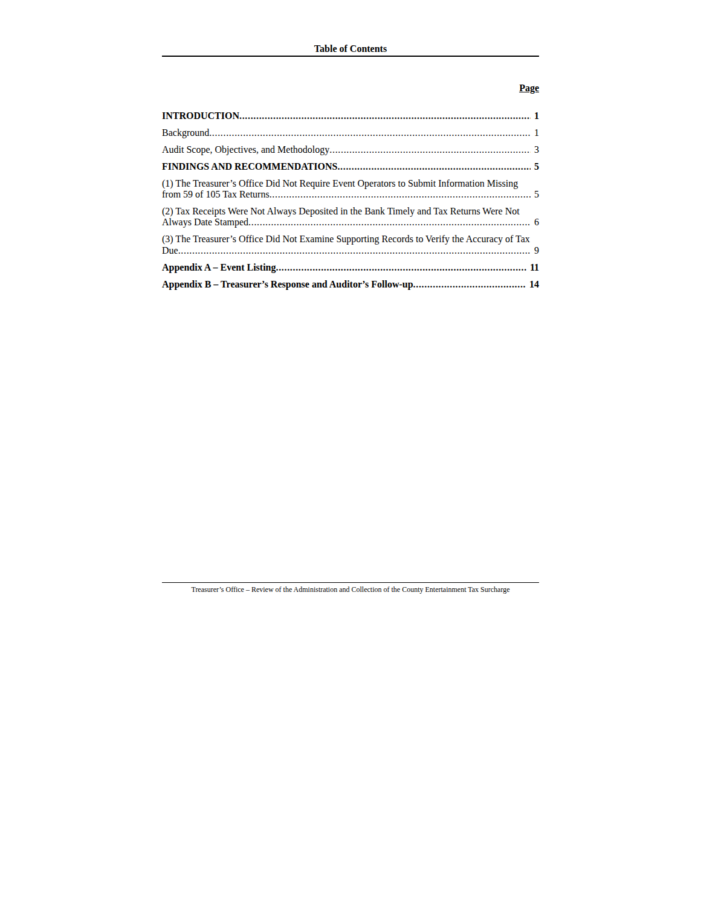Table of Contents
Page
INTRODUCTION .................................................................................................................. 1
Background ......................................................................................................................... 1
Audit Scope, Objectives, and Methodology ................................................................................ 3
FINDINGS AND RECOMMENDATIONS ............................................................................ 5
(1) The Treasurer’s Office Did Not Require Event Operators to Submit Information Missing from 59 of 105 Tax Returns ....................................................................................................... 5
(2) Tax Receipts Were Not Always Deposited in the Bank Timely and Tax Returns Were Not Always Date Stamped .............................................................................................................. 6
(3) The Treasurer’s Office Did Not Examine Supporting Records to Verify the Accuracy of Tax Due ................................................................................................................................................. 9
Appendix A – Event Listing .................................................................................................. 11
Appendix B – Treasurer’s Response and Auditor’s Follow-up ............................................. 14
Treasurer’s Office – Review of the Administration and Collection of the County Entertainment Tax Surcharge